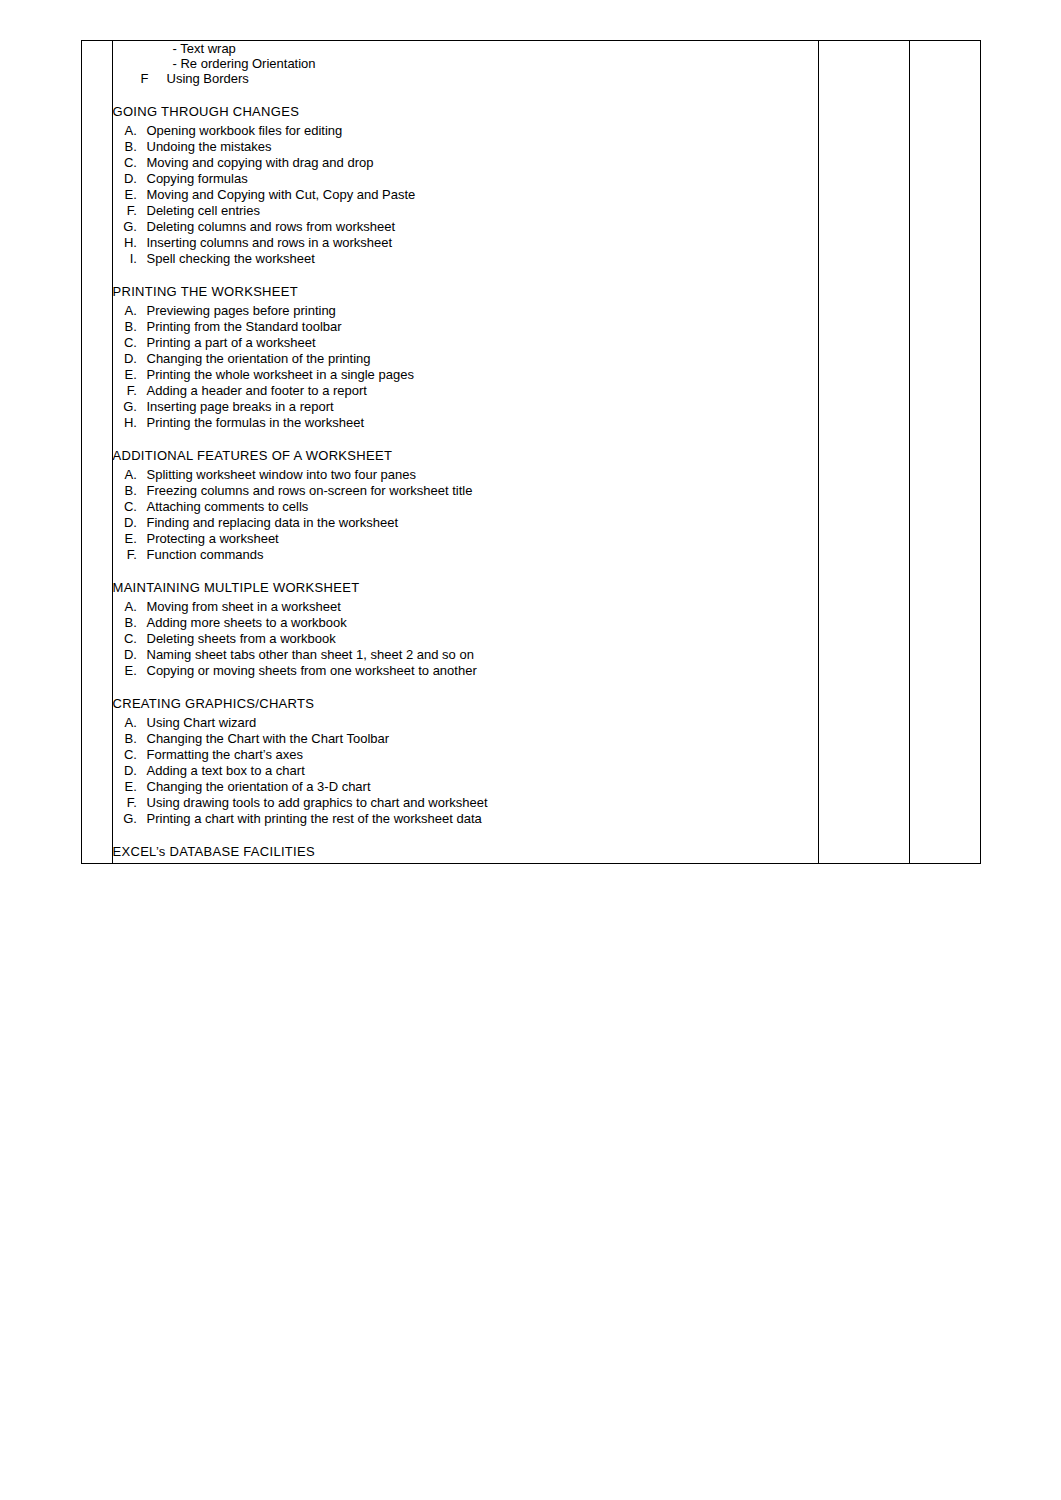| | Text wrap Re ordering Orientation F Using Borders GOING THROUGH CHANGES Opening workbook files for editing Undoing the mistakes Moving and copying with drag and drop Copying formulas Moving and Copying with Cut, Copy and Paste Deleting cell entries Deleting columns and rows from worksheet Inserting columns and rows in a worksheet Spell checking the worksheet PRINTING THE WORKSHEET Previewing pages before printing Printing from the Standard toolbar Printing a part of a worksheet Changing the orientation of the printing Printing the whole worksheet in a single pages Adding a header and footer to a report Inserting page breaks in a report Printing the formulas in the worksheet ADDITIONAL FEATURES OF A WORKSHEET Splitting worksheet window into two four panes Freezing columns and rows on-screen for worksheet title Attaching comments to cells Finding and replacing data in the worksheet Protecting a worksheet Function commands MAINTAINING MULTIPLE WORKSHEET Moving from sheet in a worksheet Adding more sheets to a workbook Deleting sheets from a workbook Naming sheet tabs other than sheet 1, sheet 2 and so on Copying or moving sheets from one worksheet to another CREATING GRAPHICS/CHARTS Using Chart wizard Changing the Chart with the Chart Toolbar Formatting the chart’s axes Adding a text box to a chart Changing the orientation of a 3-D chart Using drawing tools to add graphics to chart and worksheet Printing a chart with printing the rest of the worksheet data EXCEL’s DATABASE FACILITIES | | |